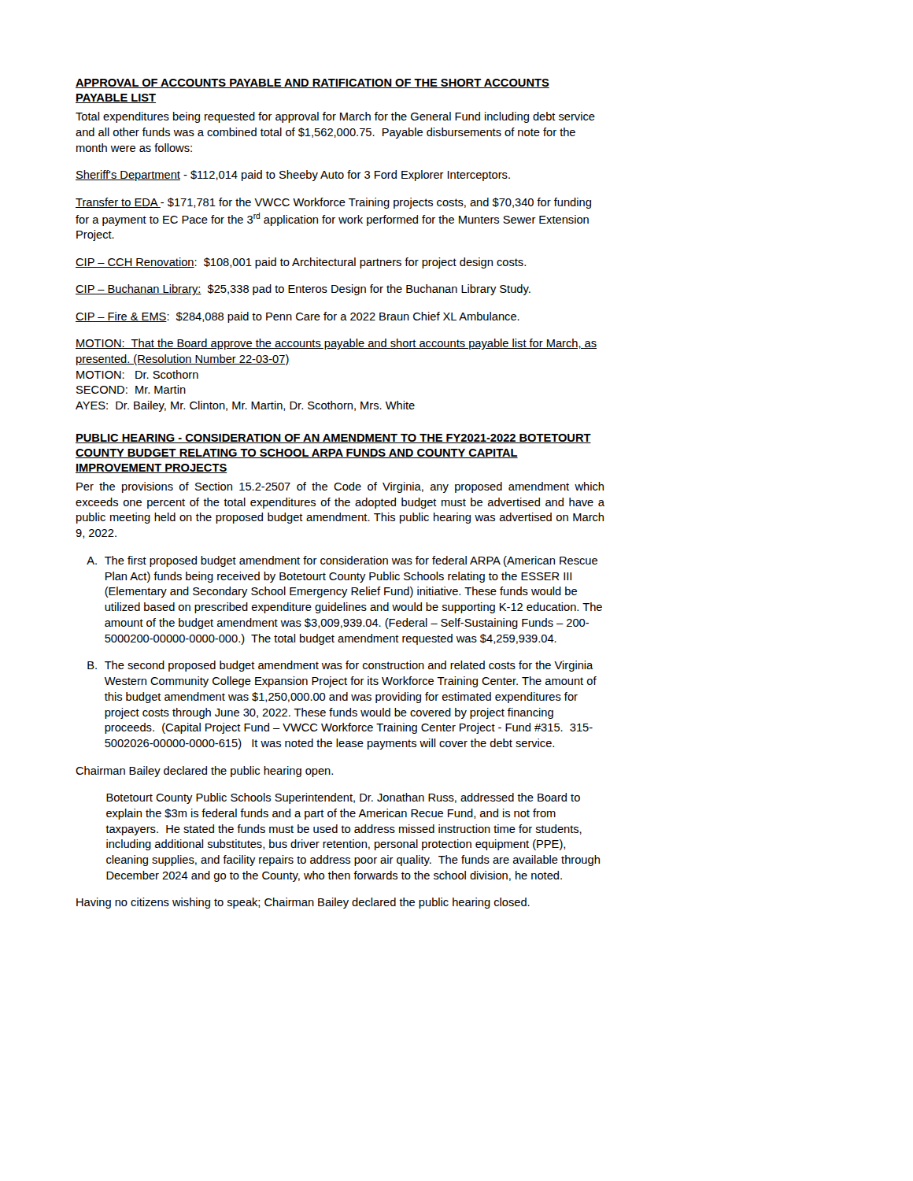APPROVAL OF ACCOUNTS PAYABLE AND RATIFICATION OF THE SHORT ACCOUNTS PAYABLE LIST
Total expenditures being requested for approval for March for the General Fund including debt service and all other funds was a combined total of $1,562,000.75. Payable disbursements of note for the month were as follows:
Sheriff's Department - $112,014 paid to Sheeby Auto for 3 Ford Explorer Interceptors.
Transfer to EDA - $171,781 for the VWCC Workforce Training projects costs, and $70,340 for funding for a payment to EC Pace for the 3rd application for work performed for the Munters Sewer Extension Project.
CIP – CCH Renovation: $108,001 paid to Architectural partners for project design costs.
CIP – Buchanan Library: $25,338 pad to Enteros Design for the Buchanan Library Study.
CIP – Fire & EMS: $284,088 paid to Penn Care for a 2022 Braun Chief XL Ambulance.
MOTION: That the Board approve the accounts payable and short accounts payable list for March, as presented. (Resolution Number 22-03-07)
MOTION: Dr. Scothorn
SECOND: Mr. Martin
AYES: Dr. Bailey, Mr. Clinton, Mr. Martin, Dr. Scothorn, Mrs. White
PUBLIC HEARING - CONSIDERATION OF AN AMENDMENT TO THE FY2021-2022 BOTETOURT COUNTY BUDGET RELATING TO SCHOOL ARPA FUNDS AND COUNTY CAPITAL IMPROVEMENT PROJECTS
Per the provisions of Section 15.2-2507 of the Code of Virginia, any proposed amendment which exceeds one percent of the total expenditures of the adopted budget must be advertised and have a public meeting held on the proposed budget amendment. This public hearing was advertised on March 9, 2022.
The first proposed budget amendment for consideration was for federal ARPA (American Rescue Plan Act) funds being received by Botetourt County Public Schools relating to the ESSER III (Elementary and Secondary School Emergency Relief Fund) initiative. These funds would be utilized based on prescribed expenditure guidelines and would be supporting K-12 education. The amount of the budget amendment was $3,009,939.04. (Federal – Self-Sustaining Funds – 200-5000200-00000-0000-000.) The total budget amendment requested was $4,259,939.04.
The second proposed budget amendment was for construction and related costs for the Virginia Western Community College Expansion Project for its Workforce Training Center. The amount of this budget amendment was $1,250,000.00 and was providing for estimated expenditures for project costs through June 30, 2022. These funds would be covered by project financing proceeds. (Capital Project Fund – VWCC Workforce Training Center Project - Fund #315. 315-5002026-00000-0000-615) It was noted the lease payments will cover the debt service.
Chairman Bailey declared the public hearing open.
Botetourt County Public Schools Superintendent, Dr. Jonathan Russ, addressed the Board to explain the $3m is federal funds and a part of the American Recue Fund, and is not from taxpayers. He stated the funds must be used to address missed instruction time for students, including additional substitutes, bus driver retention, personal protection equipment (PPE), cleaning supplies, and facility repairs to address poor air quality. The funds are available through December 2024 and go to the County, who then forwards to the school division, he noted.
Having no citizens wishing to speak; Chairman Bailey declared the public hearing closed.